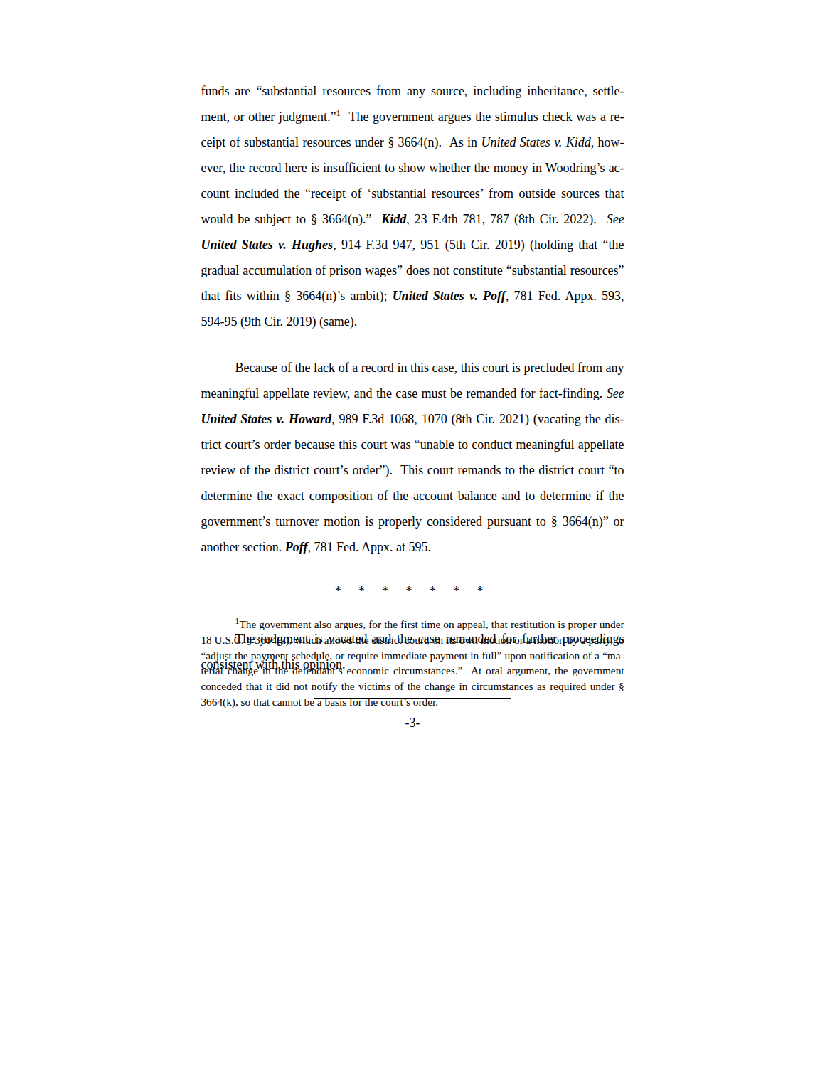funds are “substantial resources from any source, including inheritance, settlement, or other judgment.”1 The government argues the stimulus check was a receipt of substantial resources under § 3664(n). As in United States v. Kidd, however, the record here is insufficient to show whether the money in Woodring’s account included the “receipt of ‘substantial resources’ from outside sources that would be subject to § 3664(n).” Kidd, 23 F.4th 781, 787 (8th Cir. 2022). See United States v. Hughes, 914 F.3d 947, 951 (5th Cir. 2019) (holding that “the gradual accumulation of prison wages” does not constitute “substantial resources” that fits within § 3664(n)’s ambit); United States v. Poff, 781 Fed. Appx. 593, 594-95 (9th Cir. 2019) (same).
Because of the lack of a record in this case, this court is precluded from any meaningful appellate review, and the case must be remanded for fact-finding. See United States v. Howard, 989 F.3d 1068, 1070 (8th Cir. 2021) (vacating the district court’s order because this court was “unable to conduct meaningful appellate review of the district court’s order”). This court remands to the district court “to determine the exact composition of the account balance and to determine if the government’s turnover motion is properly considered pursuant to § 3664(n)” or another section. Poff, 781 Fed. Appx. at 595.
* * * * * * *
The judgment is vacated and the case remanded for further proceedings consistent with this opinion.
1The government also argues, for the first time on appeal, that restitution is proper under 18 U.S.C. § 3664(k), which allows the district court, on its own motion or a motion by a party, to “adjust the payment schedule, or require immediate payment in full” upon notification of a “material change in the defendant’s economic circumstances.” At oral argument, the government conceded that it did not notify the victims of the change in circumstances as required under § 3664(k), so that cannot be a basis for the court’s order.
-3-